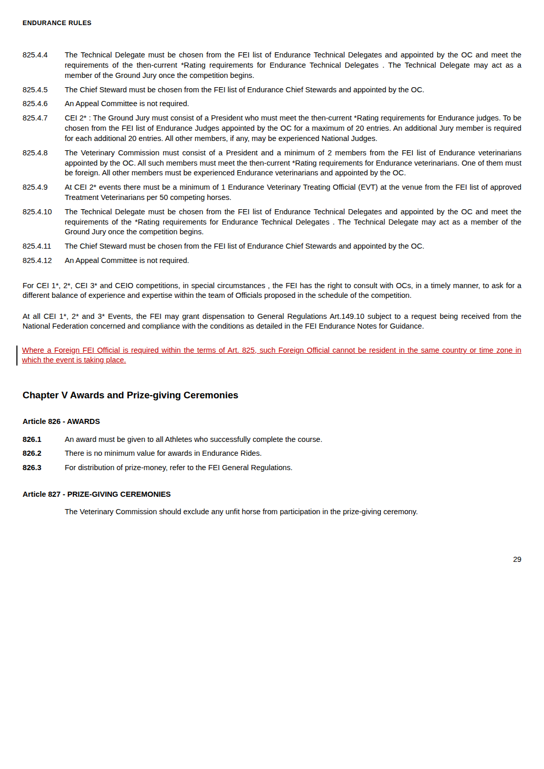ENDURANCE RULES
| 825.4.4 | The Technical Delegate must be chosen from the FEI list of Endurance Technical Delegates and appointed by the OC and meet the requirements of the then-current *Rating requirements for Endurance Technical Delegates . The Technical Delegate may act as a member of the Ground Jury once the competition begins. |
| 825.4.5 | The Chief Steward must be chosen from the FEI list of Endurance Chief Stewards and appointed by the OC. |
| 825.4.6 | An Appeal Committee is not required. |
| 825.4.7 | CEI 2* : The Ground Jury must consist of a President who must meet the then-current *Rating requirements for Endurance judges. To be chosen from the FEI list of Endurance Judges appointed by the OC for a maximum of 20 entries. An additional Jury member is required for each additional 20 entries. All other members, if any, may be experienced National Judges. |
| 825.4.8 | The Veterinary Commission must consist of a President and a minimum of 2 members from the FEI list of Endurance veterinarians appointed by the OC. All such members must meet the then-current *Rating requirements for Endurance veterinarians. One of them must be foreign. All other members must be experienced Endurance veterinarians and appointed by the OC. |
| 825.4.9 | At CEI 2* events there must be a minimum of 1 Endurance Veterinary Treating Official (EVT) at the venue from the FEI list of approved Treatment Veterinarians per 50 competing horses. |
| 825.4.10 | The Technical Delegate must be chosen from the FEI list of Endurance Technical Delegates and appointed by the OC and meet the requirements of the *Rating requirements for Endurance Technical Delegates . The Technical Delegate may act as a member of the Ground Jury once the competition begins. |
| 825.4.11 | The Chief Steward must be chosen from the FEI list of Endurance Chief Stewards and appointed by the OC. |
| 825.4.12 | An Appeal Committee is not required. |
For CEI 1*, 2*, CEI 3* and CEIO competitions, in special circumstances , the FEI has the right to consult with OCs, in a timely manner, to ask for a different balance of experience and expertise within the team of Officials proposed in the schedule of the competition.
At all CEI 1*, 2* and 3* Events, the FEI may grant dispensation to General Regulations Art.149.10 subject to a request being received from the National Federation concerned and compliance with the conditions as detailed in the FEI Endurance Notes for Guidance.
Where a Foreign FEI Official is required within the terms of Art. 825, such Foreign Official cannot be resident in the same country or time zone in which the event is taking place.
Chapter V Awards and Prize-giving Ceremonies
Article 826 - AWARDS
| 826.1 | An award must be given to all Athletes who successfully complete the course. |
| 826.2 | There is no minimum value for awards in Endurance Rides. |
| 826.3 | For distribution of prize-money, refer to the FEI General Regulations. |
Article 827 - PRIZE-GIVING CEREMONIES
The Veterinary Commission should exclude any unfit horse from participation in the prize-giving ceremony.
29